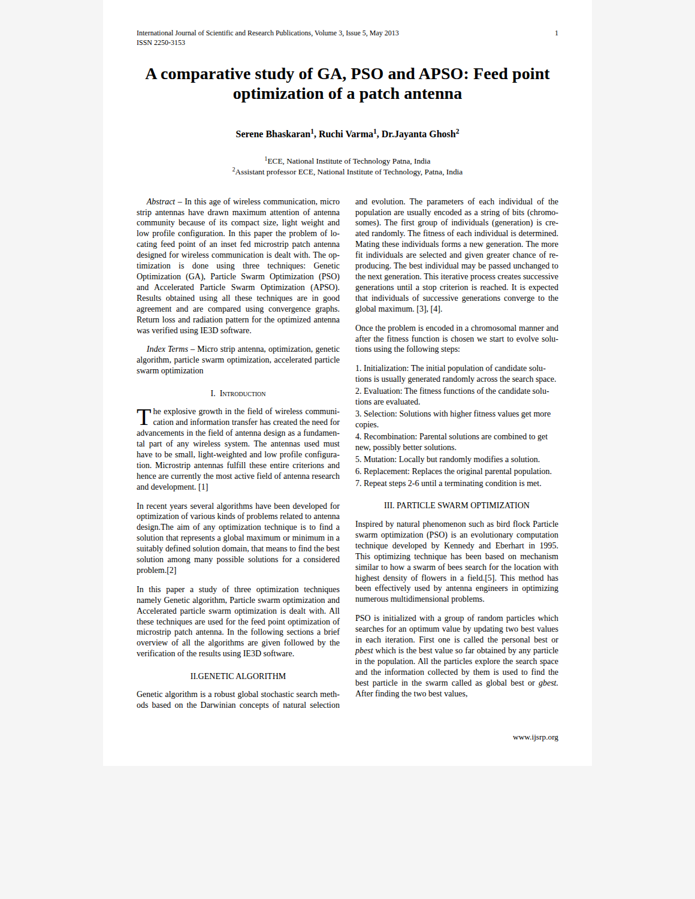International Journal of Scientific and Research Publications, Volume 3, Issue 5, May 2013
ISSN 2250-3153
1
A comparative study of GA, PSO and APSO: Feed point optimization of a patch antenna
Serene Bhaskaran1, Ruchi Varma1, Dr.Jayanta Ghosh2
1ECE, National Institute of Technology Patna, India
2Assistant professor ECE, National Institute of Technology, Patna, India
Abstract – In this age of wireless communication, micro strip antennas have drawn maximum attention of antenna community because of its compact size, light weight and low profile configuration. In this paper the problem of locating feed point of an inset fed microstrip patch antenna designed for wireless communication is dealt with. The optimization is done using three techniques: Genetic Optimization (GA), Particle Swarm Optimization (PSO) and Accelerated Particle Swarm Optimization (APSO). Results obtained using all these techniques are in good agreement and are compared using convergence graphs. Return loss and radiation pattern for the optimized antenna was verified using IE3D software.
Index Terms – Micro strip antenna, optimization, genetic algorithm, particle swarm optimization, accelerated particle swarm optimization
I. Introduction
The explosive growth in the field of wireless communication and information transfer has created the need for advancements in the field of antenna design as a fundamental part of any wireless system. The antennas used must have to be small, light-weighted and low profile configuration. Microstrip antennas fulfill these entire criterions and hence are currently the most active field of antenna research and development. [1]
In recent years several algorithms have been developed for optimization of various kinds of problems related to antenna design.The aim of any optimization technique is to find a solution that represents a global maximum or minimum in a suitably defined solution domain, that means to find the best solution among many possible solutions for a considered problem.[2]
In this paper a study of three optimization techniques namely Genetic algorithm, Particle swarm optimization and Accelerated particle swarm optimization is dealt with. All these techniques are used for the feed point optimization of microstrip patch antenna. In the following sections a brief overview of all the algorithms are given followed by the verification of the results using IE3D software.
II.GENETIC ALGORITHM
Genetic algorithm is a robust global stochastic search methods based on the Darwinian concepts of natural selection and evolution. The parameters of each individual of the population are usually encoded as a string of bits (chromosomes). The first group of individuals (generation) is created randomly. The fitness of each individual is determined. Mating these individuals forms a new generation. The more fit individuals are selected and given greater chance of reproducing. The best individual may be passed unchanged to the next generation. This iterative process creates successive generations until a stop criterion is reached. It is expected that individuals of successive generations converge to the global maximum. [3], [4].
Once the problem is encoded in a chromosomal manner and after the fitness function is chosen we start to evolve solutions using the following steps:
1. Initialization: The initial population of candidate solutions is usually generated randomly across the search space.
2. Evaluation: The fitness functions of the candidate solutions are evaluated.
3. Selection: Solutions with higher fitness values get more copies.
4. Recombination: Parental solutions are combined to get new, possibly better solutions.
5. Mutation: Locally but randomly modifies a solution.
6. Replacement: Replaces the original parental population.
7. Repeat steps 2-6 until a terminating condition is met.
III. PARTICLE SWARM OPTIMIZATION
Inspired by natural phenomenon such as bird flock Particle swarm optimization (PSO) is an evolutionary computation technique developed by Kennedy and Eberhart in 1995. This optimizing technique has been based on mechanism similar to how a swarm of bees search for the location with highest density of flowers in a field.[5]. This method has been effectively used by antenna engineers in optimizing numerous multidimensional problems.
PSO is initialized with a group of random particles which searches for an optimum value by updating two best values in each iteration. First one is called the personal best or pbest which is the best value so far obtained by any particle in the population. All the particles explore the search space and the information collected by them is used to find the best particle in the swarm called as global best or gbest. After finding the two best values,
www.ijsrp.org